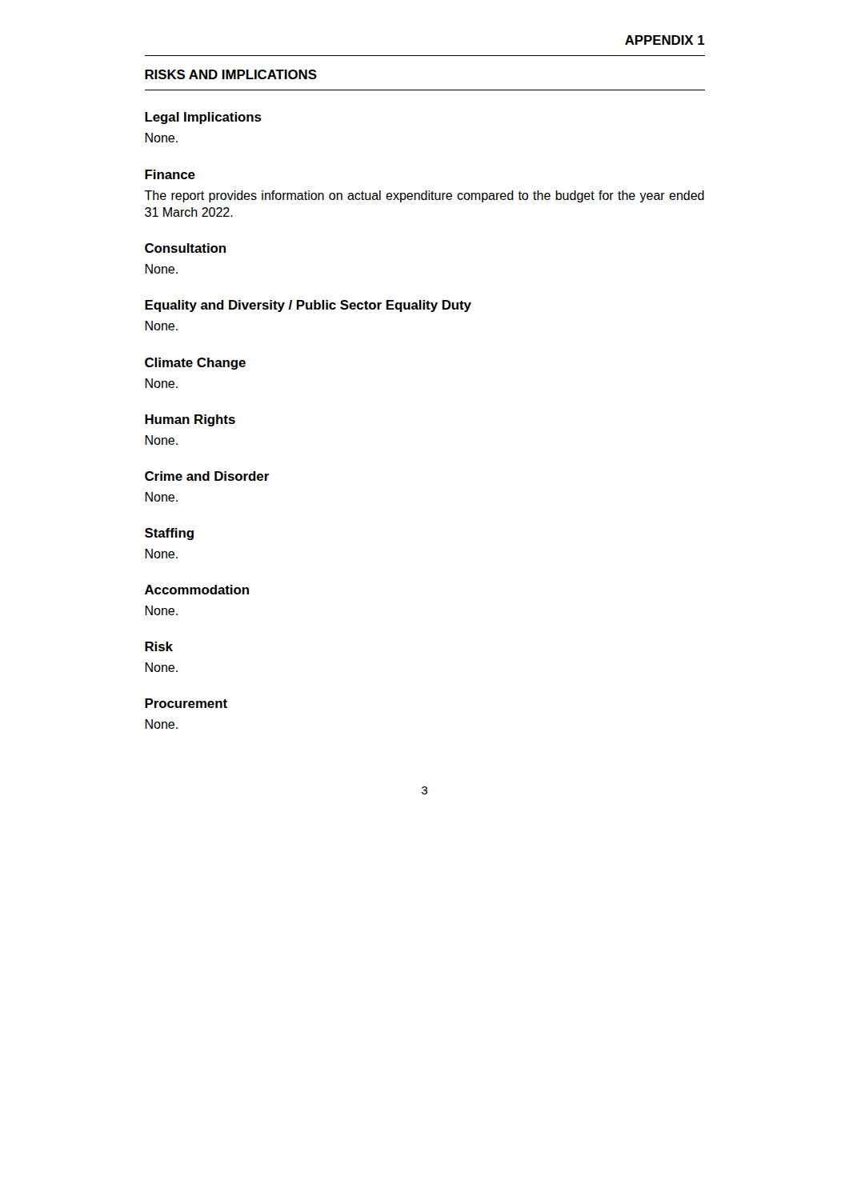APPENDIX 1
RISKS AND IMPLICATIONS
Legal Implications
None.
Finance
The report provides information on actual expenditure compared to the budget for the year ended 31 March 2022.
Consultation
None.
Equality and Diversity / Public Sector Equality Duty
None.
Climate Change
None.
Human Rights
None.
Crime and Disorder
None.
Staffing
None.
Accommodation
None.
Risk
None.
Procurement
None.
3